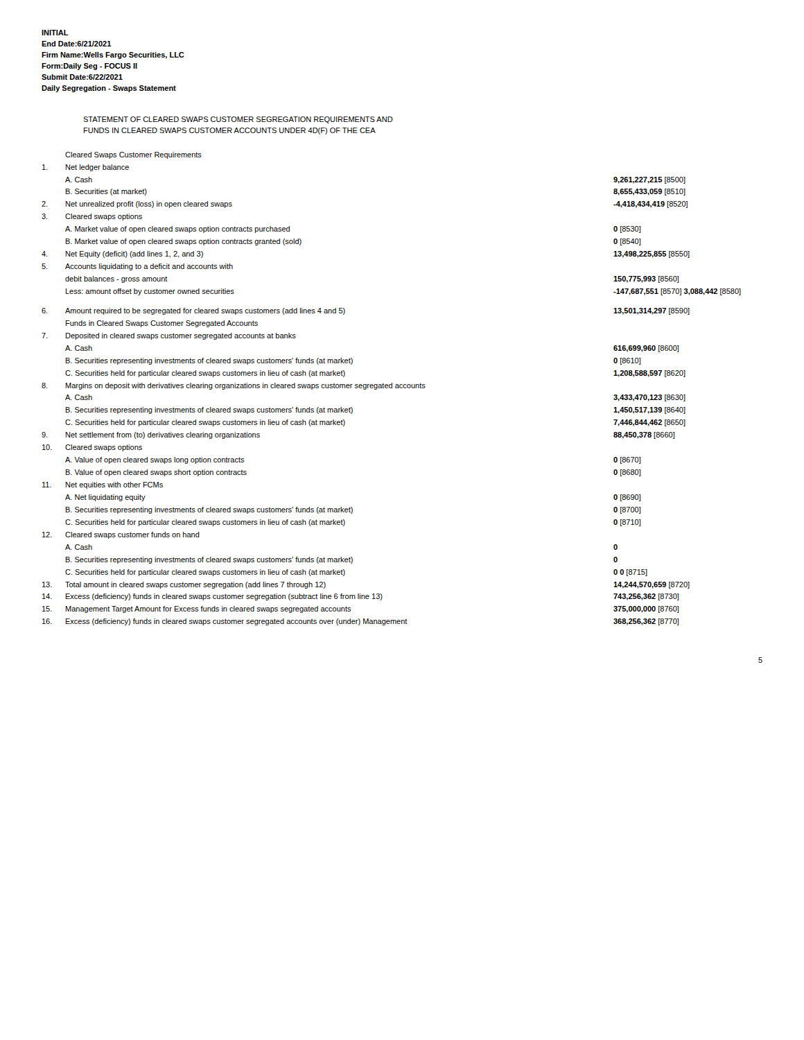INITIAL
End Date:6/21/2021
Firm Name:Wells Fargo Securities, LLC
Form:Daily Seg - FOCUS II
Submit Date:6/22/2021
Daily Segregation - Swaps Statement
STATEMENT OF CLEARED SWAPS CUSTOMER SEGREGATION REQUIREMENTS AND
FUNDS IN CLEARED SWAPS CUSTOMER ACCOUNTS UNDER 4D(F) OF THE CEA
| | Cleared Swaps Customer Requirements | |
| 1. | Net ledger balance | |
| | A. Cash | 9,261,227,215 [8500] |
| | B. Securities (at market) | 8,655,433,059 [8510] |
| 2. | Net unrealized profit (loss) in open cleared swaps | -4,418,434,419 [8520] |
| 3. | Cleared swaps options | |
| | A. Market value of open cleared swaps option contracts purchased | 0 [8530] |
| | B. Market value of open cleared swaps option contracts granted (sold) | 0 [8540] |
| 4. | Net Equity (deficit) (add lines 1, 2, and 3) | 13,498,225,855 [8550] |
| 5. | Accounts liquidating to a deficit and accounts with | |
| | debit balances - gross amount | 150,775,993 [8560] |
| | Less: amount offset by customer owned securities | -147,687,551 [8570] 3,088,442 [8580] |
| 6. | Amount required to be segregated for cleared swaps customers (add lines 4 and 5) | 13,501,314,297 [8590] |
| | Funds in Cleared Swaps Customer Segregated Accounts | |
| 7. | Deposited in cleared swaps customer segregated accounts at banks | |
| | A. Cash | 616,699,960 [8600] |
| | B. Securities representing investments of cleared swaps customers' funds (at market) | 0 [8610] |
| | C. Securities held for particular cleared swaps customers in lieu of cash (at market) | 1,208,588,597 [8620] |
| 8. | Margins on deposit with derivatives clearing organizations in cleared swaps customer segregated accounts | |
| | A. Cash | 3,433,470,123 [8630] |
| | B. Securities representing investments of cleared swaps customers' funds (at market) | 1,450,517,139 [8640] |
| | C. Securities held for particular cleared swaps customers in lieu of cash (at market) | 7,446,844,462 [8650] |
| 9. | Net settlement from (to) derivatives clearing organizations | 88,450,378 [8660] |
| 10. | Cleared swaps options | |
| | A. Value of open cleared swaps long option contracts | 0 [8670] |
| | B. Value of open cleared swaps short option contracts | 0 [8680] |
| 11. | Net equities with other FCMs | |
| | A. Net liquidating equity | 0 [8690] |
| | B. Securities representing investments of cleared swaps customers' funds (at market) | 0 [8700] |
| | C. Securities held for particular cleared swaps customers in lieu of cash (at market) | 0 [8710] |
| 12. | Cleared swaps customer funds on hand | |
| | A. Cash | 0 |
| | B. Securities representing investments of cleared swaps customers' funds (at market) | 0 |
| | C. Securities held for particular cleared swaps customers in lieu of cash (at market) | 0 0 [8715] |
| 13. | Total amount in cleared swaps customer segregation (add lines 7 through 12) | 14,244,570,659 [8720] |
| 14. | Excess (deficiency) funds in cleared swaps customer segregation (subtract line 6 from line 13) | 743,256,362 [8730] |
| 15. | Management Target Amount for Excess funds in cleared swaps segregated accounts | 375,000,000 [8760] |
| 16. | Excess (deficiency) funds in cleared swaps customer segregated accounts over (under) Management | 368,256,362 [8770] |
5